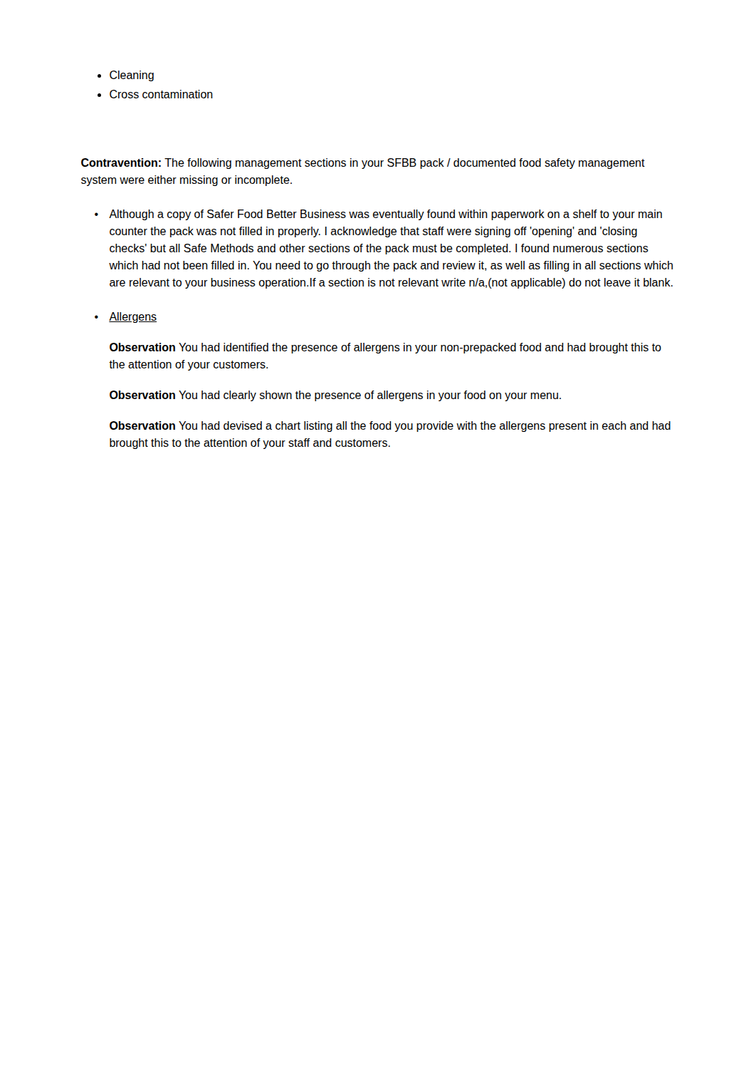Cleaning
Cross contamination
Contravention: The following management sections in your SFBB pack / documented food safety management system were either missing or incomplete.
Although a copy of Safer Food Better Business was eventually found within paperwork on a shelf to your main counter the pack was not filled in properly. I acknowledge that staff were signing off 'opening' and 'closing checks' but all Safe Methods and other sections of the pack must be completed. I found numerous sections which had not been filled in. You need to go through the pack and review it, as well as filling in all sections which are relevant to your business operation.If a section is not relevant write n/a,(not applicable) do not leave it blank.
Allergens
Observation You had identified the presence of allergens in your non-prepacked food and had brought this to the attention of your customers.
Observation You had clearly shown the presence of allergens in your food on your menu.
Observation You had devised a chart listing all the food you provide with the allergens present in each and had brought this to the attention of your staff and customers.